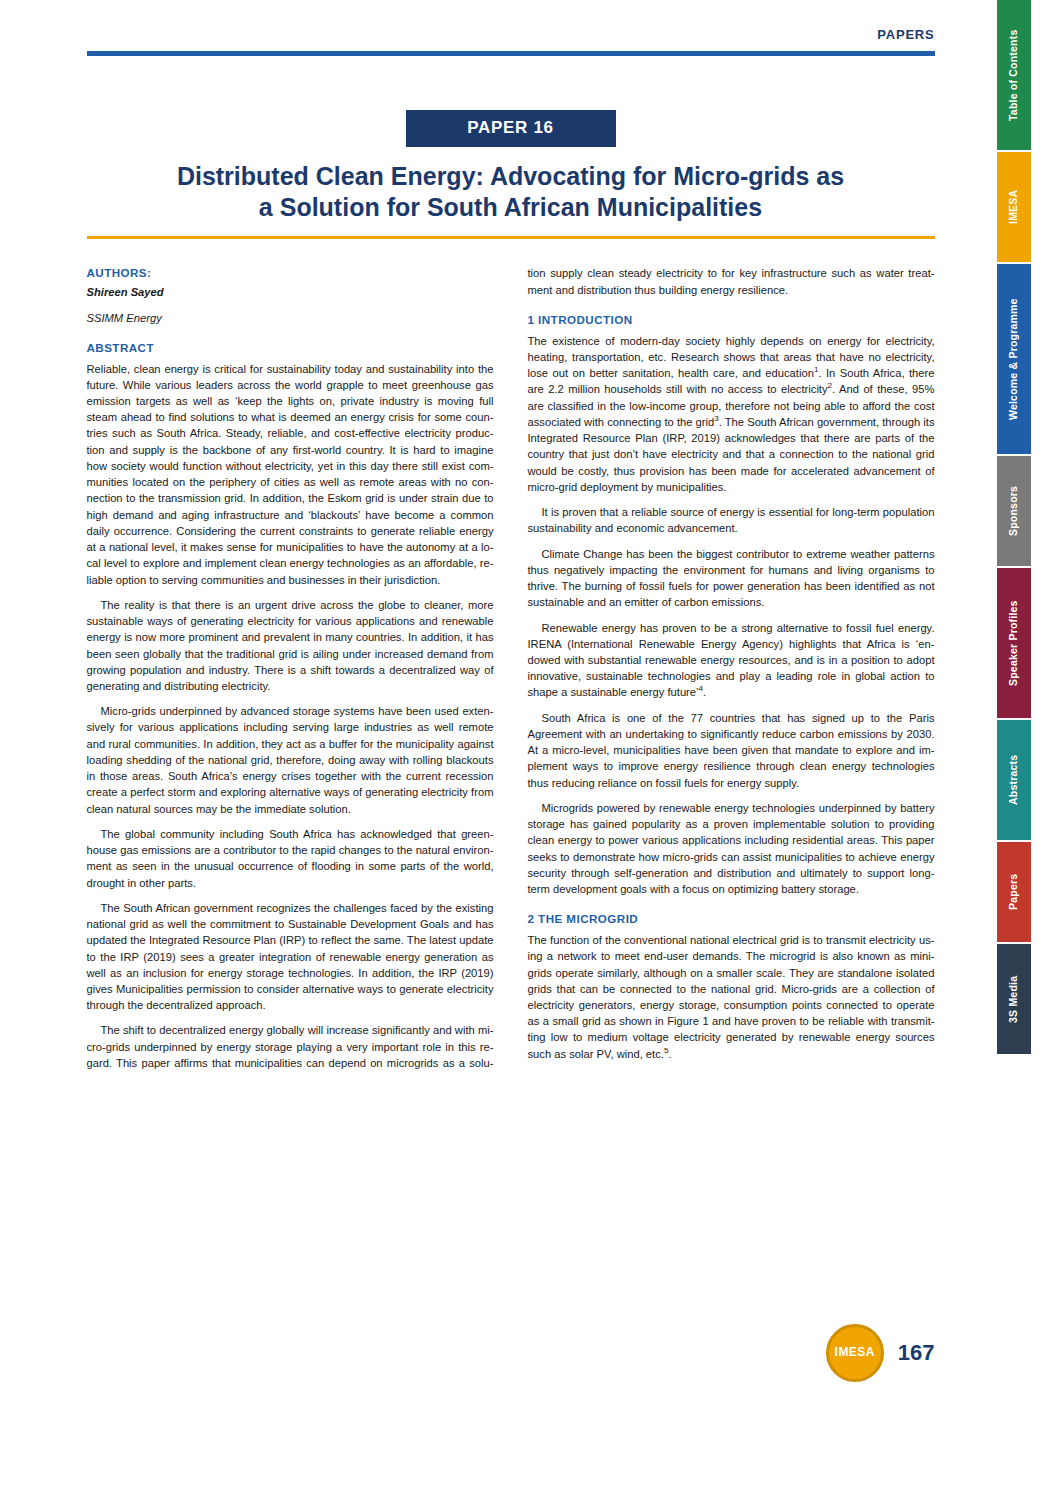PAPERS
PAPER 16
Distributed Clean Energy: Advocating for Micro-grids as
a Solution for South African Municipalities
AUTHORS:
Shireen Sayed
SSIMM Energy
ABSTRACT
Reliable, clean energy is critical for sustainability today and sustainability into the future. While various leaders across the world grapple to meet greenhouse gas emission targets as well as ‘keep the lights on, private industry is moving full steam ahead to find solutions to what is deemed an energy crisis for some countries such as South Africa. Steady, reliable, and cost-effective electricity production and supply is the backbone of any first-world country. It is hard to imagine how society would function without electricity, yet in this day there still exist communities located on the periphery of cities as well as remote areas with no connection to the transmission grid. In addition, the Eskom grid is under strain due to high demand and aging infrastructure and ‘blackouts’ have become a common daily occurrence. Considering the current constraints to generate reliable energy at a national level, it makes sense for municipalities to have the autonomy at a local level to explore and implement clean energy technologies as an affordable, reliable option to serving communities and businesses in their jurisdiction.
The reality is that there is an urgent drive across the globe to cleaner, more sustainable ways of generating electricity for various applications and renewable energy is now more prominent and prevalent in many countries. In addition, it has been seen globally that the traditional grid is ailing under increased demand from growing population and industry. There is a shift towards a decentralized way of generating and distributing electricity.
Micro-grids underpinned by advanced storage systems have been used extensively for various applications including serving large industries as well remote and rural communities. In addition, they act as a buffer for the municipality against loading shedding of the national grid, therefore, doing away with rolling blackouts in those areas. South Africa’s energy crises together with the current recession create a perfect storm and exploring alternative ways of generating electricity from clean natural sources may be the immediate solution.
The global community including South Africa has acknowledged that greenhouse gas emissions are a contributor to the rapid changes to the natural environment as seen in the unusual occurrence of flooding in some parts of the world, drought in other parts.
The South African government recognizes the challenges faced by the existing national grid as well the commitment to Sustainable Development Goals and has updated the Integrated Resource Plan (IRP) to reflect the same. The latest update to the IRP (2019) sees a greater integration of renewable energy generation as well as an inclusion for energy storage technologies. In addition, the IRP (2019) gives Municipalities permission to consider alternative ways to generate electricity through the decentralized approach.
The shift to decentralized energy globally will increase significantly and with micro-grids underpinned by energy storage playing a very important role in this regard. This paper affirms that municipalities can depend on microgrids as a solution supply clean steady electricity to for key infrastructure such as water treatment and distribution thus building energy resilience.
1 INTRODUCTION
The existence of modern-day society highly depends on energy for electricity, heating, transportation, etc. Research shows that areas that have no electricity, lose out on better sanitation, health care, and education1. In South Africa, there are 2.2 million households still with no access to electricity2. And of these, 95% are classified in the low-income group, therefore not being able to afford the cost associated with connecting to the grid3. The South African government, through its Integrated Resource Plan (IRP, 2019) acknowledges that there are parts of the country that just don’t have electricity and that a connection to the national grid would be costly, thus provision has been made for accelerated advancement of micro-grid deployment by municipalities.
It is proven that a reliable source of energy is essential for long-term population sustainability and economic advancement.
Climate Change has been the biggest contributor to extreme weather patterns thus negatively impacting the environment for humans and living organisms to thrive. The burning of fossil fuels for power generation has been identified as not sustainable and an emitter of carbon emissions.
Renewable energy has proven to be a strong alternative to fossil fuel energy. IRENA (International Renewable Energy Agency) highlights that Africa is ‘endowed with substantial renewable energy resources, and is in a position to adopt innovative, sustainable technologies and play a leading role in global action to shape a sustainable energy future’4.
South Africa is one of the 77 countries that has signed up to the Paris Agreement with an undertaking to significantly reduce carbon emissions by 2030. At a micro-level, municipalities have been given that mandate to explore and implement ways to improve energy resilience through clean energy technologies thus reducing reliance on fossil fuels for energy supply.
Microgrids powered by renewable energy technologies underpinned by battery storage has gained popularity as a proven implementable solution to providing clean energy to power various applications including residential areas. This paper seeks to demonstrate how micro-grids can assist municipalities to achieve energy security through self-generation and distribution and ultimately to support long-term development goals with a focus on optimizing battery storage.
2 THE MICROGRID
The function of the conventional national electrical grid is to transmit electricity using a network to meet end-user demands. The microgrid is also known as mini-grids operate similarly, although on a smaller scale. They are standalone isolated grids that can be connected to the national grid. Micro-grids are a collection of electricity generators, energy storage, consumption points connected to operate as a small grid as shown in Figure 1 and have proven to be reliable with transmitting low to medium voltage electricity generated by renewable energy sources such as solar PV, wind, etc.5.
Table of Contents
IMESA
Welcome & Programme
Sponsors
Speaker Profiles
Abstracts
Papers
3S Media
IMESA
167